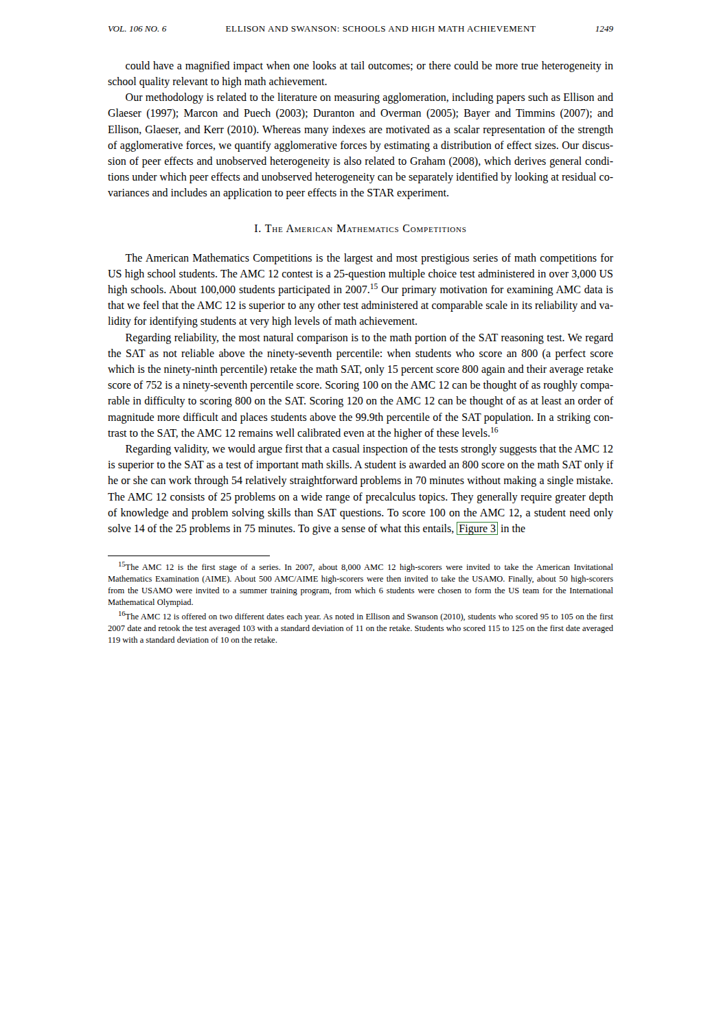VOL. 106 NO. 6 ELLISON AND SWANSON: SCHOOLS AND HIGH MATH ACHIEVEMENT 1249
could have a magnified impact when one looks at tail outcomes; or there could be more true heterogeneity in school quality relevant to high math achievement.
Our methodology is related to the literature on measuring agglomeration, including papers such as Ellison and Glaeser (1997); Marcon and Puech (2003); Duranton and Overman (2005); Bayer and Timmins (2007); and Ellison, Glaeser, and Kerr (2010). Whereas many indexes are motivated as a scalar representation of the strength of agglomerative forces, we quantify agglomerative forces by estimating a distribution of effect sizes. Our discussion of peer effects and unobserved heterogeneity is also related to Graham (2008), which derives general conditions under which peer effects and unobserved heterogeneity can be separately identified by looking at residual covariances and includes an application to peer effects in the STAR experiment.
I. The American Mathematics Competitions
The American Mathematics Competitions is the largest and most prestigious series of math competitions for US high school students. The AMC 12 contest is a 25-question multiple choice test administered in over 3,000 US high schools. About 100,000 students participated in 2007.15 Our primary motivation for examining AMC data is that we feel that the AMC 12 is superior to any other test administered at comparable scale in its reliability and validity for identifying students at very high levels of math achievement.
Regarding reliability, the most natural comparison is to the math portion of the SAT reasoning test. We regard the SAT as not reliable above the ninety-seventh percentile: when students who score an 800 (a perfect score which is the ninety-ninth percentile) retake the math SAT, only 15 percent score 800 again and their average retake score of 752 is a ninety-seventh percentile score. Scoring 100 on the AMC 12 can be thought of as roughly comparable in difficulty to scoring 800 on the SAT. Scoring 120 on the AMC 12 can be thought of as at least an order of magnitude more difficult and places students above the 99.9th percentile of the SAT population. In a striking contrast to the SAT, the AMC 12 remains well calibrated even at the higher of these levels.16
Regarding validity, we would argue first that a casual inspection of the tests strongly suggests that the AMC 12 is superior to the SAT as a test of important math skills. A student is awarded an 800 score on the math SAT only if he or she can work through 54 relatively straightforward problems in 70 minutes without making a single mistake. The AMC 12 consists of 25 problems on a wide range of precalculus topics. They generally require greater depth of knowledge and problem solving skills than SAT questions. To score 100 on the AMC 12, a student need only solve 14 of the 25 problems in 75 minutes. To give a sense of what this entails, Figure 3 in the
15The AMC 12 is the first stage of a series. In 2007, about 8,000 AMC 12 high-scorers were invited to take the American Invitational Mathematics Examination (AIME). About 500 AMC/AIME high-scorers were then invited to take the USAMO. Finally, about 50 high-scorers from the USAMO were invited to a summer training program, from which 6 students were chosen to form the US team for the International Mathematical Olympiad.
16The AMC 12 is offered on two different dates each year. As noted in Ellison and Swanson (2010), students who scored 95 to 105 on the first 2007 date and retook the test averaged 103 with a standard deviation of 11 on the retake. Students who scored 115 to 125 on the first date averaged 119 with a standard deviation of 10 on the retake.